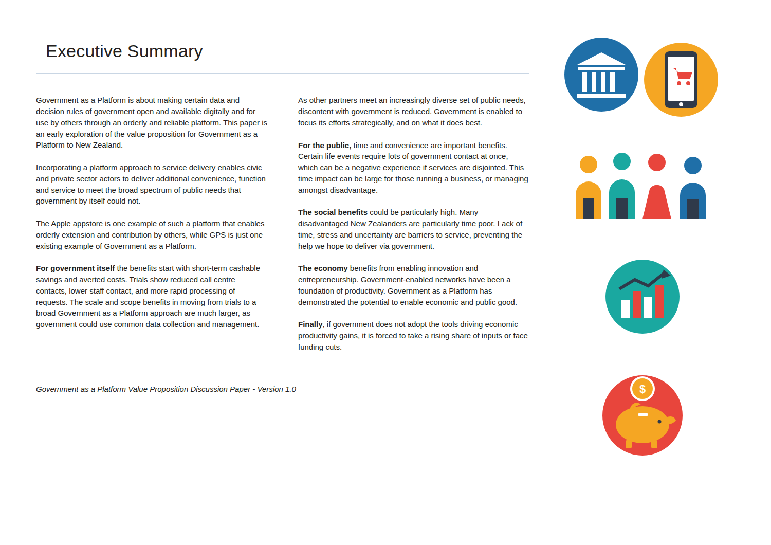Executive Summary
Government as a Platform is about making certain data and decision rules of government open and available digitally and for use by others through an orderly and reliable platform. This paper is an early exploration of the value proposition for Government as a Platform to New Zealand.
Incorporating a platform approach to service delivery enables civic and private sector actors to deliver additional convenience, function and service to meet the broad spectrum of public needs that government by itself could not.
The Apple appstore is one example of such a platform that enables orderly extension and contribution by others, while GPS is just one existing example of Government as a Platform.
For government itself the benefits start with short-term cashable savings and averted costs. Trials show reduced call centre contacts, lower staff contact, and more rapid processing of requests. The scale and scope benefits in moving from trials to a broad Government as a Platform approach are much larger, as government could use common data collection and management.
As other partners meet an increasingly diverse set of public needs, discontent with government is reduced. Government is enabled to focus its efforts strategically, and on what it does best.
For the public, time and convenience are important benefits. Certain life events require lots of government contact at once, which can be a negative experience if services are disjointed. This time impact can be large for those running a business, or managing amongst disadvantage.
The social benefits could be particularly high. Many disadvantaged New Zealanders are particularly time poor. Lack of time, stress and uncertainty are barriers to service, preventing the help we hope to deliver via government.
The economy benefits from enabling innovation and entrepreneurship. Government-enabled networks have been a foundation of productivity. Government as a Platform has demonstrated the potential to enable economic and public good.
Finally, if government does not adopt the tools driving economic productivity gains, it is forced to take a rising share of inputs or face funding cuts.
Government as a Platform Value Proposition Discussion Paper - Version 1.0
$